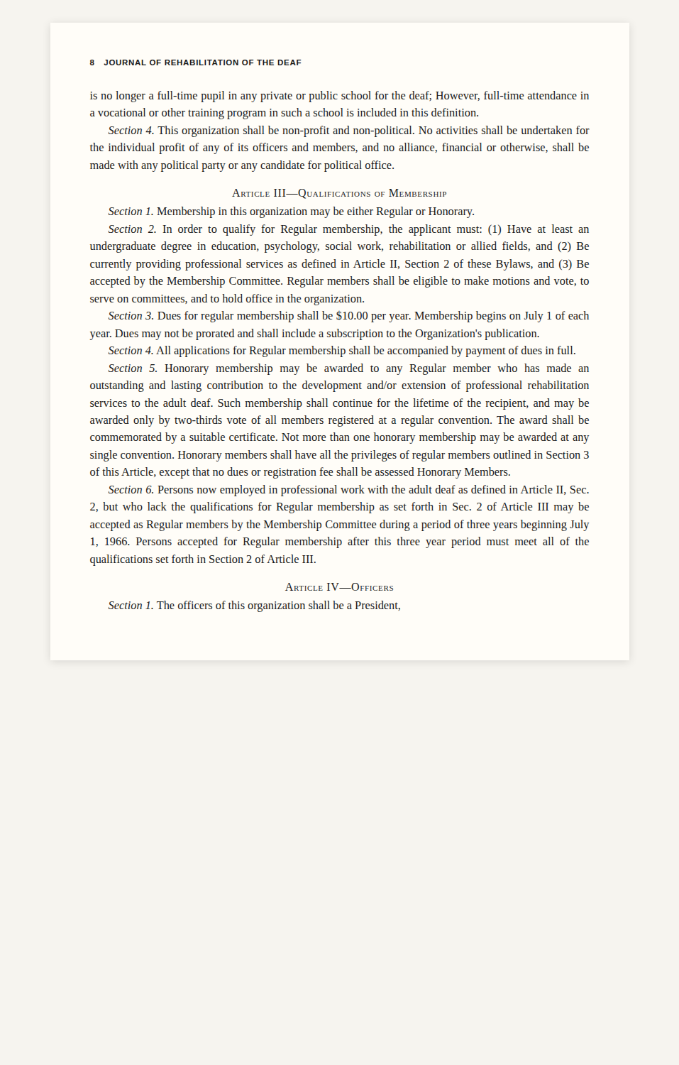8 JOURNAL OF REHABILITATION OF THE DEAF
is no longer a full-time pupil in any private or public school for the deaf; However, full-time attendance in a vocational or other training program in such a school is included in this definition.
Section 4. This organization shall be non-profit and non-political. No activities shall be undertaken for the individual profit of any of its officers and members, and no alliance, financial or otherwise, shall be made with any political party or any candidate for political office.
Article III—Qualifications of Membership
Section 1. Membership in this organization may be either Regular or Honorary.
Section 2. In order to qualify for Regular membership, the applicant must: (1) Have at least an undergraduate degree in education, psychology, social work, rehabilitation or allied fields, and (2) Be currently providing professional services as defined in Article II, Section 2 of these Bylaws, and (3) Be accepted by the Membership Committee. Regular members shall be eligible to make motions and vote, to serve on committees, and to hold office in the organization.
Section 3. Dues for regular membership shall be $10.00 per year. Membership begins on July 1 of each year. Dues may not be prorated and shall include a subscription to the Organization's publication.
Section 4. All applications for Regular membership shall be accompanied by payment of dues in full.
Section 5. Honorary membership may be awarded to any Regular member who has made an outstanding and lasting contribution to the development and/or extension of professional rehabilitation services to the adult deaf. Such membership shall continue for the lifetime of the recipient, and may be awarded only by two-thirds vote of all members registered at a regular convention. The award shall be commemorated by a suitable certificate. Not more than one honorary membership may be awarded at any single convention. Honorary members shall have all the privileges of regular members outlined in Section 3 of this Article, except that no dues or registration fee shall be assessed Honorary Members.
Section 6. Persons now employed in professional work with the adult deaf as defined in Article II, Sec. 2, but who lack the qualifications for Regular membership as set forth in Sec. 2 of Article III may be accepted as Regular members by the Membership Committee during a period of three years beginning July 1, 1966. Persons accepted for Regular membership after this three year period must meet all of the qualifications set forth in Section 2 of Article III.
Article IV—Officers
Section 1. The officers of this organization shall be a President,